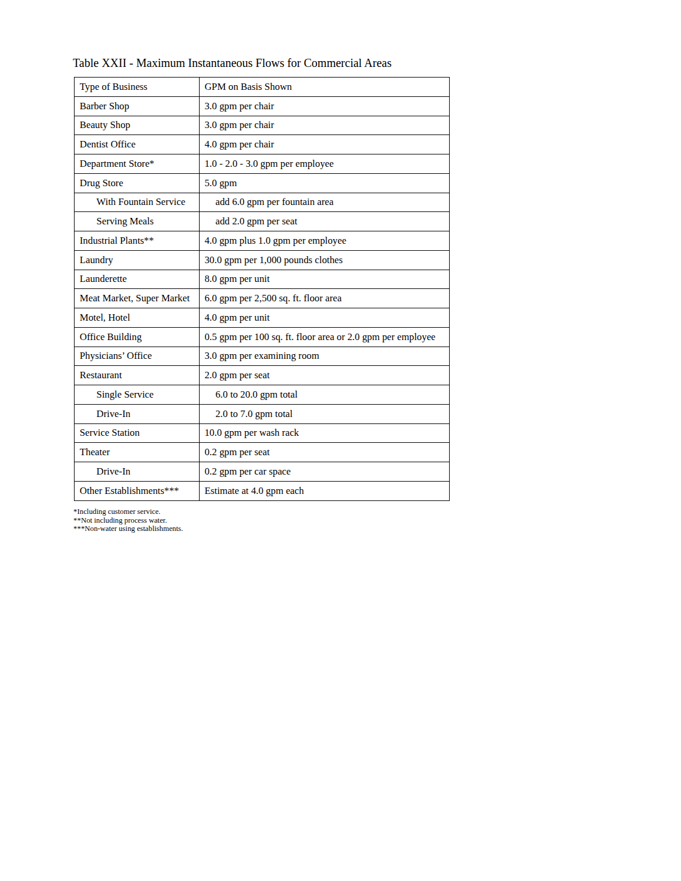Table XXII - Maximum Instantaneous Flows for Commercial Areas
| Type of Business | GPM on Basis Shown |
| --- | --- |
| Barber Shop | 3.0 gpm per chair |
| Beauty Shop | 3.0 gpm per chair |
| Dentist Office | 4.0 gpm per chair |
| Department Store* | 1.0 - 2.0 - 3.0 gpm per employee |
| Drug Store | 5.0 gpm |
| With Fountain Service | add 6.0 gpm per fountain area |
| Serving Meals | add 2.0 gpm per seat |
| Industrial Plants** | 4.0 gpm plus 1.0 gpm per employee |
| Laundry | 30.0 gpm per 1,000 pounds clothes |
| Launderette | 8.0 gpm per unit |
| Meat Market, Super Market | 6.0 gpm per 2,500 sq. ft. floor area |
| Motel, Hotel | 4.0 gpm per unit |
| Office Building | 0.5 gpm per 100 sq. ft. floor area or 2.0 gpm per employee |
| Physicians’ Office | 3.0 gpm per examining room |
| Restaurant | 2.0 gpm per seat |
| Single Service | 6.0 to 20.0 gpm total |
| Drive-In | 2.0 to 7.0 gpm total |
| Service Station | 10.0 gpm per wash rack |
| Theater | 0.2 gpm per seat |
| Drive-In | 0.2 gpm per car space |
| Other Establishments*** | Estimate at 4.0 gpm each |
*Including customer service.
**Not including process water.
***Non-water using establishments.